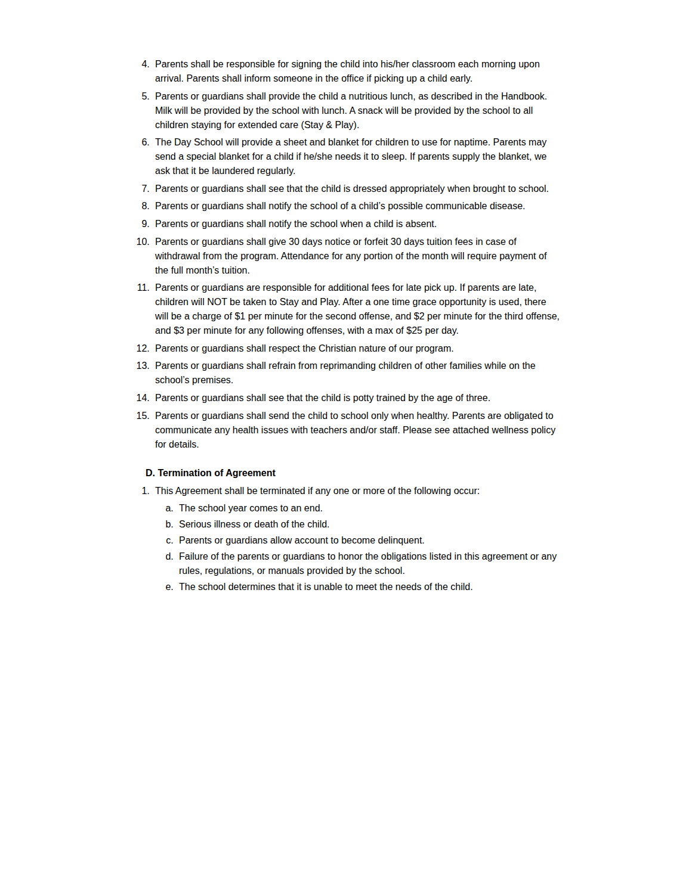Parents shall be responsible for signing the child into his/her classroom each morning upon arrival. Parents shall inform someone in the office if picking up a child early.
Parents or guardians shall provide the child a nutritious lunch, as described in the Handbook. Milk will be provided by the school with lunch. A snack will be provided by the school to all children staying for extended care (Stay & Play).
The Day School will provide a sheet and blanket for children to use for naptime. Parents may send a special blanket for a child if he/she needs it to sleep. If parents supply the blanket, we ask that it be laundered regularly.
Parents or guardians shall see that the child is dressed appropriately when brought to school.
Parents or guardians shall notify the school of a child’s possible communicable disease.
Parents or guardians shall notify the school when a child is absent.
Parents or guardians shall give 30 days notice or forfeit 30 days tuition fees in case of withdrawal from the program. Attendance for any portion of the month will require payment of the full month’s tuition.
Parents or guardians are responsible for additional fees for late pick up. If parents are late, children will NOT be taken to Stay and Play. After a one time grace opportunity is used, there will be a charge of $1 per minute for the second offense, and $2 per minute for the third offense, and $3 per minute for any following offenses, with a max of $25 per day.
Parents or guardians shall respect the Christian nature of our program.
Parents or guardians shall refrain from reprimanding children of other families while on the school’s premises.
Parents or guardians shall see that the child is potty trained by the age of three.
Parents or guardians shall send the child to school only when healthy. Parents are obligated to communicate any health issues with teachers and/or staff. Please see attached wellness policy for details.
D. Termination of Agreement
This Agreement shall be terminated if any one or more of the following occur:
The school year comes to an end.
Serious illness or death of the child.
Parents or guardians allow account to become delinquent.
Failure of the parents or guardians to honor the obligations listed in this agreement or any rules, regulations, or manuals provided by the school.
The school determines that it is unable to meet the needs of the child.